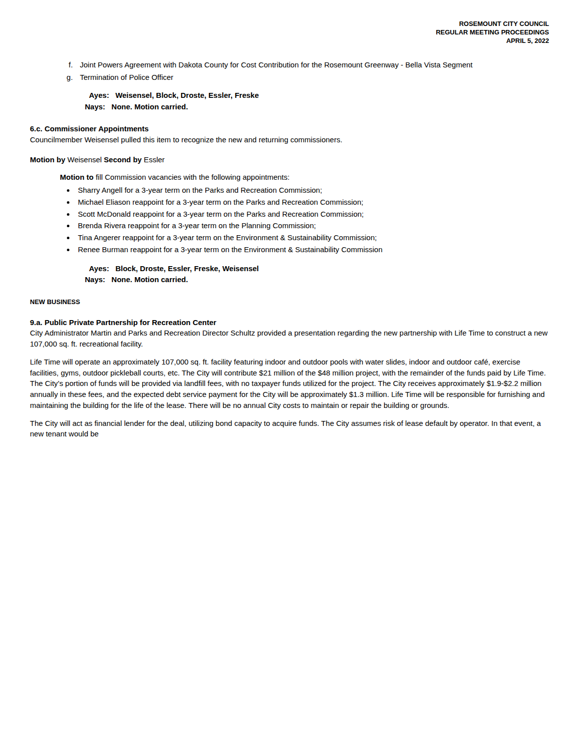ROSEMOUNT CITY COUNCIL
REGULAR MEETING PROCEEDINGS
APRIL 5, 2022
Joint Powers Agreement with Dakota County for Cost Contribution for the Rosemount Greenway - Bella Vista Segment
Termination of Police Officer
Ayes: Weisensel, Block, Droste, Essler, Freske
Nays: None. Motion carried.
6.c. Commissioner Appointments
Councilmember Weisensel pulled this item to recognize the new and returning commissioners.
Motion by Weisensel Second by Essler
Motion to fill Commission vacancies with the following appointments:
Sharry Angell for a 3-year term on the Parks and Recreation Commission;
Michael Eliason reappoint for a 3-year term on the Parks and Recreation Commission;
Scott McDonald reappoint for a 3-year term on the Parks and Recreation Commission;
Brenda Rivera reappoint for a 3-year term on the Planning Commission;
Tina Angerer reappoint for a 3-year term on the Environment & Sustainability Commission;
Renee Burman reappoint for a 3-year term on the Environment & Sustainability Commission
Ayes: Block, Droste, Essler, Freske, Weisensel
Nays: None. Motion carried.
NEW BUSINESS
9.a. Public Private Partnership for Recreation Center
City Administrator Martin and Parks and Recreation Director Schultz provided a presentation regarding the new partnership with Life Time to construct a new 107,000 sq. ft. recreational facility.
Life Time will operate an approximately 107,000 sq. ft. facility featuring indoor and outdoor pools with water slides, indoor and outdoor café, exercise facilities, gyms, outdoor pickleball courts, etc. The City will contribute $21 million of the $48 million project, with the remainder of the funds paid by Life Time. The City’s portion of funds will be provided via landfill fees, with no taxpayer funds utilized for the project. The City receives approximately $1.9-$2.2 million annually in these fees, and the expected debt service payment for the City will be approximately $1.3 million. Life Time will be responsible for furnishing and maintaining the building for the life of the lease. There will be no annual City costs to maintain or repair the building or grounds.
The City will act as financial lender for the deal, utilizing bond capacity to acquire funds. The City assumes risk of lease default by operator. In that event, a new tenant would be